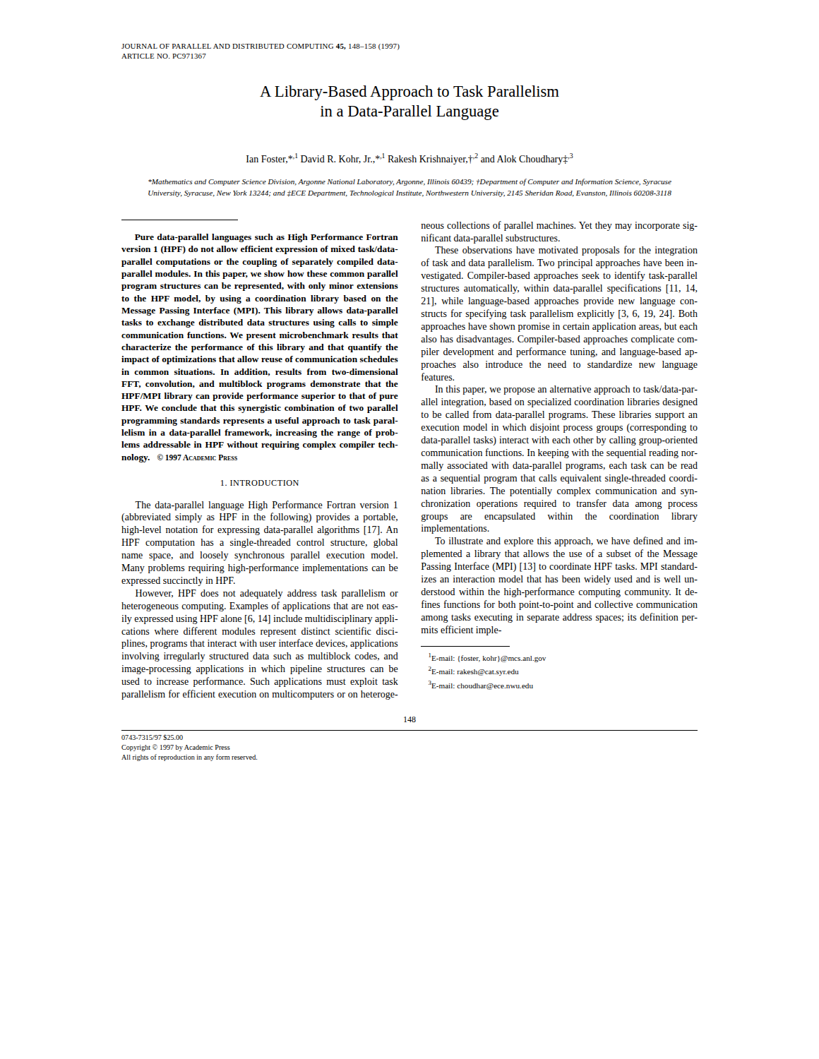Journal of Parallel and Distributed Computing 45, 148–158 (1997)
Article No. PC971367
A Library-Based Approach to Task Parallelism
in a Data-Parallel Language
Ian Foster,*,1 David R. Kohr, Jr.,*,1 Rakesh Krishnaiyer,†,2 and Alok Choudhary‡,3
*Mathematics and Computer Science Division, Argonne National Laboratory, Argonne, Illinois 60439; †Department of Computer and Information Science, Syracuse University, Syracuse, New York 13244; and ‡ECE Department, Technological Institute, Northwestern University, 2145 Sheridan Road, Evanston, Illinois 60208-3118
Pure data-parallel languages such as High Performance Fortran version 1 (HPF) do not allow efficient expression of mixed task/data-parallel computations or the coupling of separately compiled data-parallel modules. In this paper, we show how these common parallel program structures can be represented, with only minor extensions to the HPF model, by using a coordination library based on the Message Passing Interface (MPI). This library allows data-parallel tasks to exchange distributed data structures using calls to simple communication functions. We present microbenchmark results that characterize the performance of this library and that quantify the impact of optimizations that allow reuse of communication schedules in common situations. In addition, results from two-dimensional FFT, convolution, and multiblock programs demonstrate that the HPF/MPI library can provide performance superior to that of pure HPF. We conclude that this synergistic combination of two parallel programming standards represents a useful approach to task parallelism in a data-parallel framework, increasing the range of problems addressable in HPF without requiring complex compiler technology. © 1997 Academic Press
1. Introduction
The data-parallel language High Performance Fortran version 1 (abbreviated simply as HPF in the following) provides a portable, high-level notation for expressing data-parallel algorithms [17]. An HPF computation has a single-threaded control structure, global name space, and loosely synchronous parallel execution model. Many problems requiring high-performance implementations can be expressed succinctly in HPF.
However, HPF does not adequately address task parallelism or heterogeneous computing. Examples of applications that are not easily expressed using HPF alone [6, 14] include multidisciplinary applications where different modules represent distinct scientific disciplines, programs that interact with user interface devices, applications involving irregularly structured data such as multiblock codes, and image-processing applications in which pipeline structures can be used to increase performance. Such applications must exploit task parallelism for efficient execution on multicomputers or on heterogeneous collections of parallel machines. Yet they may incorporate significant data-parallel substructures.
These observations have motivated proposals for the integration of task and data parallelism. Two principal approaches have been investigated. Compiler-based approaches seek to identify task-parallel structures automatically, within data-parallel specifications [11, 14, 21], while language-based approaches provide new language constructs for specifying task parallelism explicitly [3, 6, 19, 24]. Both approaches have shown promise in certain application areas, but each also has disadvantages. Compiler-based approaches complicate compiler development and performance tuning, and language-based approaches also introduce the need to standardize new language features.
In this paper, we propose an alternative approach to task/data-parallel integration, based on specialized coordination libraries designed to be called from data-parallel programs. These libraries support an execution model in which disjoint process groups (corresponding to data-parallel tasks) interact with each other by calling group-oriented communication functions. In keeping with the sequential reading normally associated with data-parallel programs, each task can be read as a sequential program that calls equivalent single-threaded coordination libraries. The potentially complex communication and synchronization operations required to transfer data among process groups are encapsulated within the coordination library implementations.
To illustrate and explore this approach, we have defined and implemented a library that allows the use of a subset of the Message Passing Interface (MPI) [13] to coordinate HPF tasks. MPI standardizes an interaction model that has been widely used and is well understood within the high-performance computing community. It defines functions for both point-to-point and collective communication among tasks executing in separate address spaces; its definition permits efficient imple-
1E-mail: {foster, kohr}@mcs.anl.gov
2E-mail: rakesh@cat.syr.edu
3E-mail: choudhar@ece.nwu.edu
148
0743-7315/97 $25.00
Copyright © 1997 by Academic Press
All rights of reproduction in any form reserved.